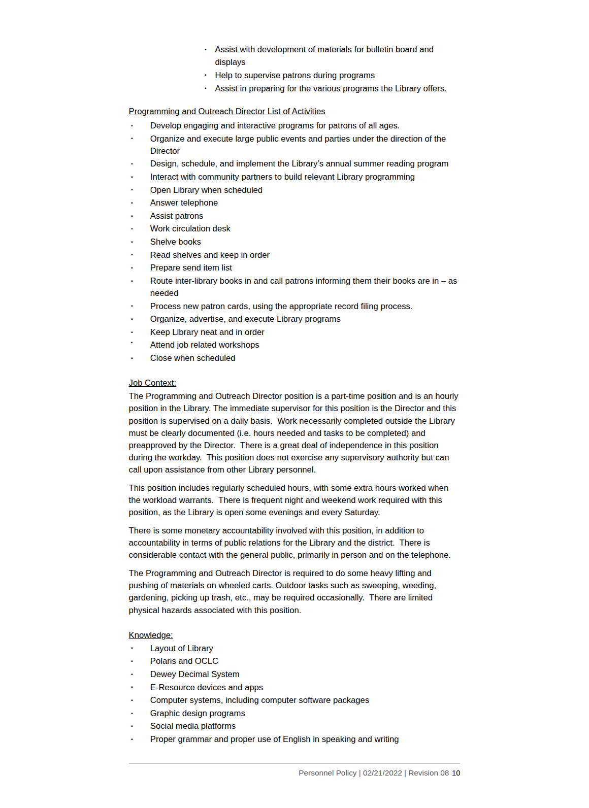Assist with development of materials for bulletin board and displays
Help to supervise patrons during programs
Assist in preparing for the various programs the Library offers.
Programming and Outreach Director List of Activities
Develop engaging and interactive programs for patrons of all ages.
Organize and execute large public events and parties under the direction of the Director
Design, schedule, and implement the Library’s annual summer reading program
Interact with community partners to build relevant Library programming
Open Library when scheduled
Answer telephone
Assist patrons
Work circulation desk
Shelve books
Read shelves and keep in order
Prepare send item list
Route inter-library books in and call patrons informing them their books are in – as needed
Process new patron cards, using the appropriate record filing process.
Organize, advertise, and execute Library programs
Keep Library neat and in order
Attend job related workshops
Close when scheduled
Job Context:
The Programming and Outreach Director position is a part-time position and is an hourly position in the Library. The immediate supervisor for this position is the Director and this position is supervised on a daily basis. Work necessarily completed outside the Library must be clearly documented (i.e. hours needed and tasks to be completed) and preapproved by the Director. There is a great deal of independence in this position during the workday. This position does not exercise any supervisory authority but can call upon assistance from other Library personnel.
This position includes regularly scheduled hours, with some extra hours worked when the workload warrants. There is frequent night and weekend work required with this position, as the Library is open some evenings and every Saturday.
There is some monetary accountability involved with this position, in addition to accountability in terms of public relations for the Library and the district. There is considerable contact with the general public, primarily in person and on the telephone.
The Programming and Outreach Director is required to do some heavy lifting and pushing of materials on wheeled carts. Outdoor tasks such as sweeping, weeding, gardening, picking up trash, etc., may be required occasionally. There are limited physical hazards associated with this position.
Knowledge:
Layout of Library
Polaris and OCLC
Dewey Decimal System
E-Resource devices and apps
Computer systems, including computer software packages
Graphic design programs
Social media platforms
Proper grammar and proper use of English in speaking and writing
Personnel Policy | 02/21/2022 | Revision 0810